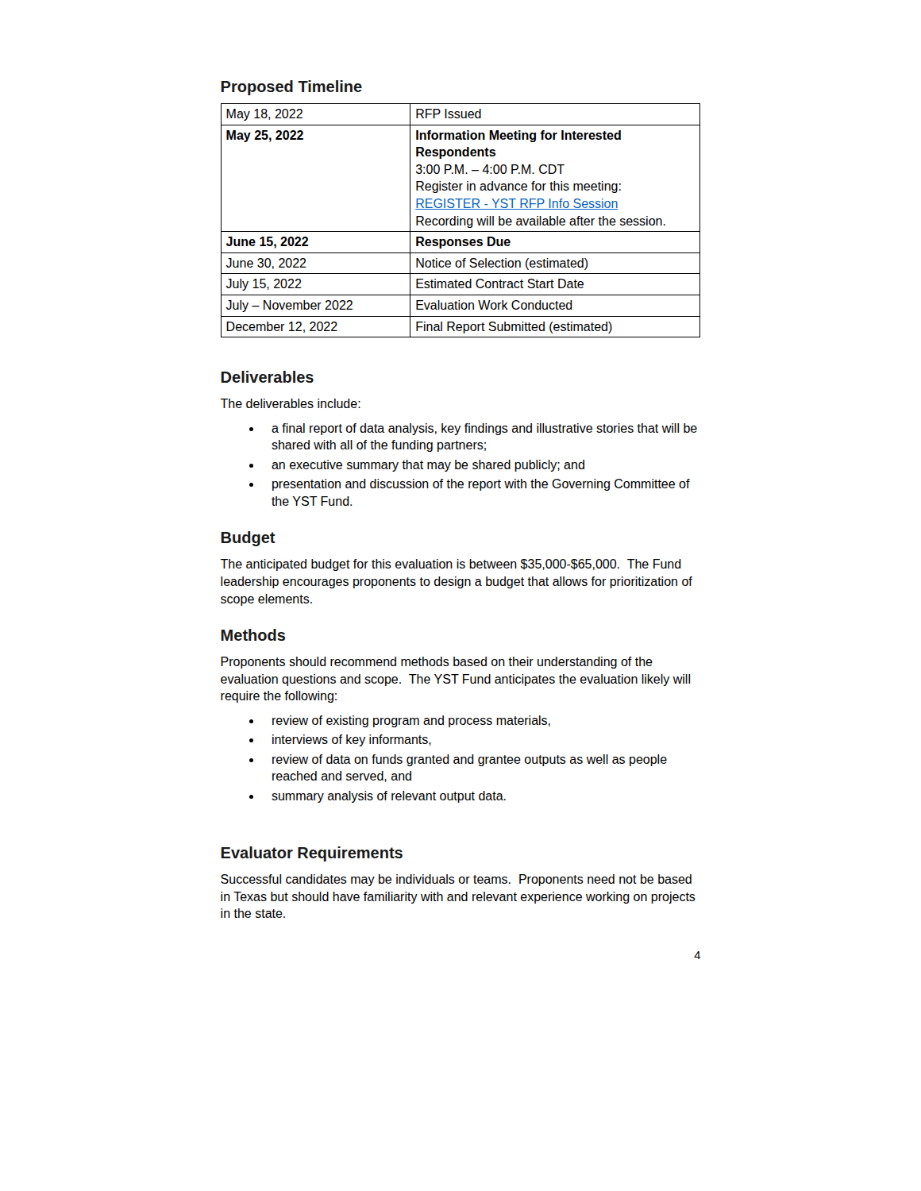Proposed Timeline
| May 18, 2022 | RFP Issued |
| May 25, 2022 | Information Meeting for Interested Respondents 3:00 P.M. – 4:00 P.M. CDT Register in advance for this meeting: REGISTER - YST RFP Info Session Recording will be available after the session. |
| June 15, 2022 | Responses Due |
| June 30, 2022 | Notice of Selection (estimated) |
| July 15, 2022 | Estimated Contract Start Date |
| July – November 2022 | Evaluation Work Conducted |
| December 12, 2022 | Final Report Submitted (estimated) |
Deliverables
The deliverables include:
a final report of data analysis, key findings and illustrative stories that will be shared with all of the funding partners;
an executive summary that may be shared publicly; and
presentation and discussion of the report with the Governing Committee of the YST Fund.
Budget
The anticipated budget for this evaluation is between $35,000-$65,000. The Fund leadership encourages proponents to design a budget that allows for prioritization of scope elements.
Methods
Proponents should recommend methods based on their understanding of the evaluation questions and scope. The YST Fund anticipates the evaluation likely will require the following:
review of existing program and process materials,
interviews of key informants,
review of data on funds granted and grantee outputs as well as people reached and served, and
summary analysis of relevant output data.
Evaluator Requirements
Successful candidates may be individuals or teams. Proponents need not be based in Texas but should have familiarity with and relevant experience working on projects in the state.
4